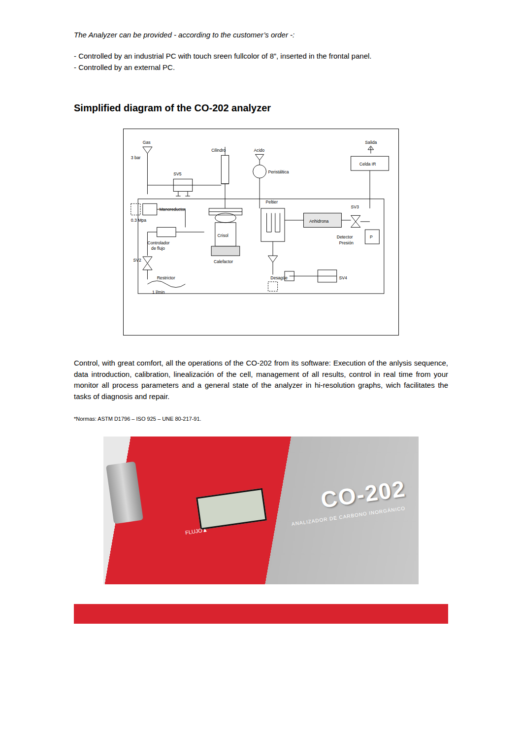The Analyzer can be provided - according to the customer’s order -:
- Controlled by an industrial PC with touch sreen fullcolor of 8”, inserted in the frontal panel.
- Controlled by an external PC.
Simplified diagram of the CO-202 analyzer
Gas 3 bar Cilindro Acido Peristáltica Salida Celda IR SV5 Manoreductor 0.3 Mpa Controlador de flujo SV2 Restrictor 1 l/min Crisol Calefactor Peltier Anhidrona SV3 P Detector Presión Desagüe SV4
Control, with great comfort, all the operations of the CO-202 from its software: Execution of the anlysis sequence, data introduction, calibration, linealización of the cell, management of all results, control in real time from your monitor all process parameters and a general state of the analyzer in hi-resolution graphs, wich facilitates the tasks of diagnosis and repair.
*Normas: ASTM D1796 – ISO 925 – UNE 80-217-91.
FLUJO▲
CO-202
ANALIZADOR DE CARBONO INORGÁNICO